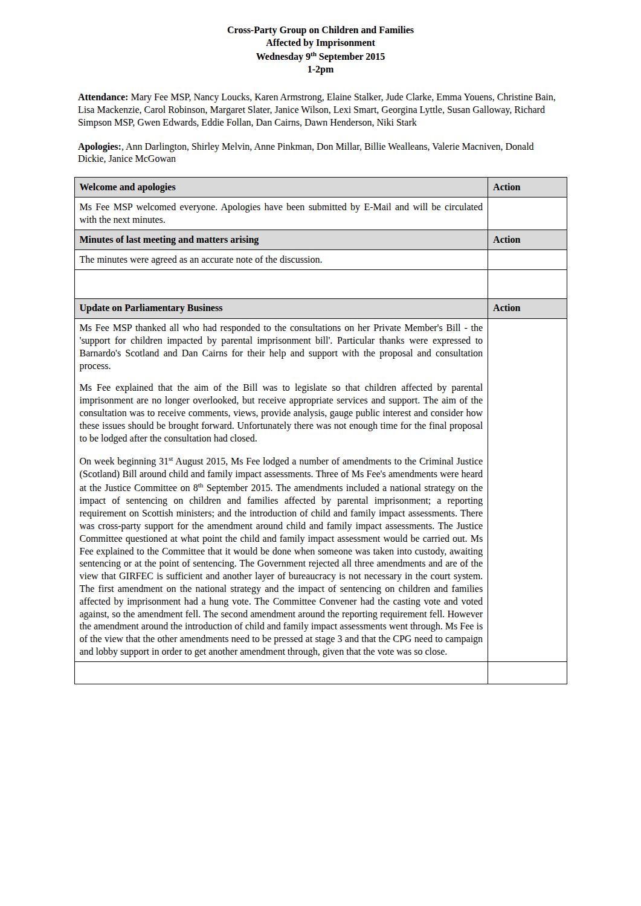Cross-Party Group on Children and Families
Affected by Imprisonment
Wednesday 9th September 2015
1-2pm
Attendance: Mary Fee MSP, Nancy Loucks, Karen Armstrong, Elaine Stalker, Jude Clarke, Emma Youens, Christine Bain, Lisa Mackenzie, Carol Robinson, Margaret Slater, Janice Wilson, Lexi Smart, Georgina Lyttle, Susan Galloway, Richard Simpson MSP, Gwen Edwards, Eddie Follan, Dan Cairns, Dawn Henderson, Niki Stark
Apologies:, Ann Darlington, Shirley Melvin, Anne Pinkman, Don Millar, Billie Wealleans, Valerie Macniven, Donald Dickie, Janice McGowan
| Welcome and apologies | Action |
| --- | --- |
| Ms Fee MSP welcomed everyone. Apologies have been submitted by E-Mail and will be circulated with the next minutes. | |
| Minutes of last meeting and matters arising | Action |
| The minutes were agreed as an accurate note of the discussion. | |
| Update on Parliamentary Business | Action |
| Ms Fee MSP thanked all who had responded to the consultations on her Private Member's Bill - the 'support for children impacted by parental imprisonment bill'. Particular thanks were expressed to Barnardo's Scotland and Dan Cairns for their help and support with the proposal and consultation process. Ms Fee explained that the aim of the Bill was to legislate so that children affected by parental imprisonment are no longer overlooked, but receive appropriate services and support. The aim of the consultation was to receive comments, views, provide analysis, gauge public interest and consider how these issues should be brought forward. Unfortunately there was not enough time for the final proposal to be lodged after the consultation had closed. On week beginning 31 st August 2015, Ms Fee lodged a number of amendments to the Criminal Justice (Scotland) Bill around child and family impact assessments. Three of Ms Fee's amendments were heard at the Justice Committee on 8 th September 2015. The amendments included a national strategy on the impact of sentencing on children and families affected by parental imprisonment; a reporting requirement on Scottish ministers; and the introduction of child and family impact assessments. There was cross-party support for the amendment around child and family impact assessments. The Justice Committee questioned at what point the child and family impact assessment would be carried out. Ms Fee explained to the Committee that it would be done when someone was taken into custody, awaiting sentencing or at the point of sentencing. The Government rejected all three amendments and are of the view that GIRFEC is sufficient and another layer of bureaucracy is not necessary in the court system. The first amendment on the national strategy and the impact of sentencing on children and families affected by imprisonment had a hung vote. The Committee Convener had the casting vote and voted against, so the amendment fell. The second amendment around the reporting requirement fell. However the amendment around the introduction of child and family impact assessments went through. Ms Fee is of the view that the other amendments need to be pressed at stage 3 and that the CPG need to campaign and lobby support in order to get another amendment through, given that the vote was so close. | |